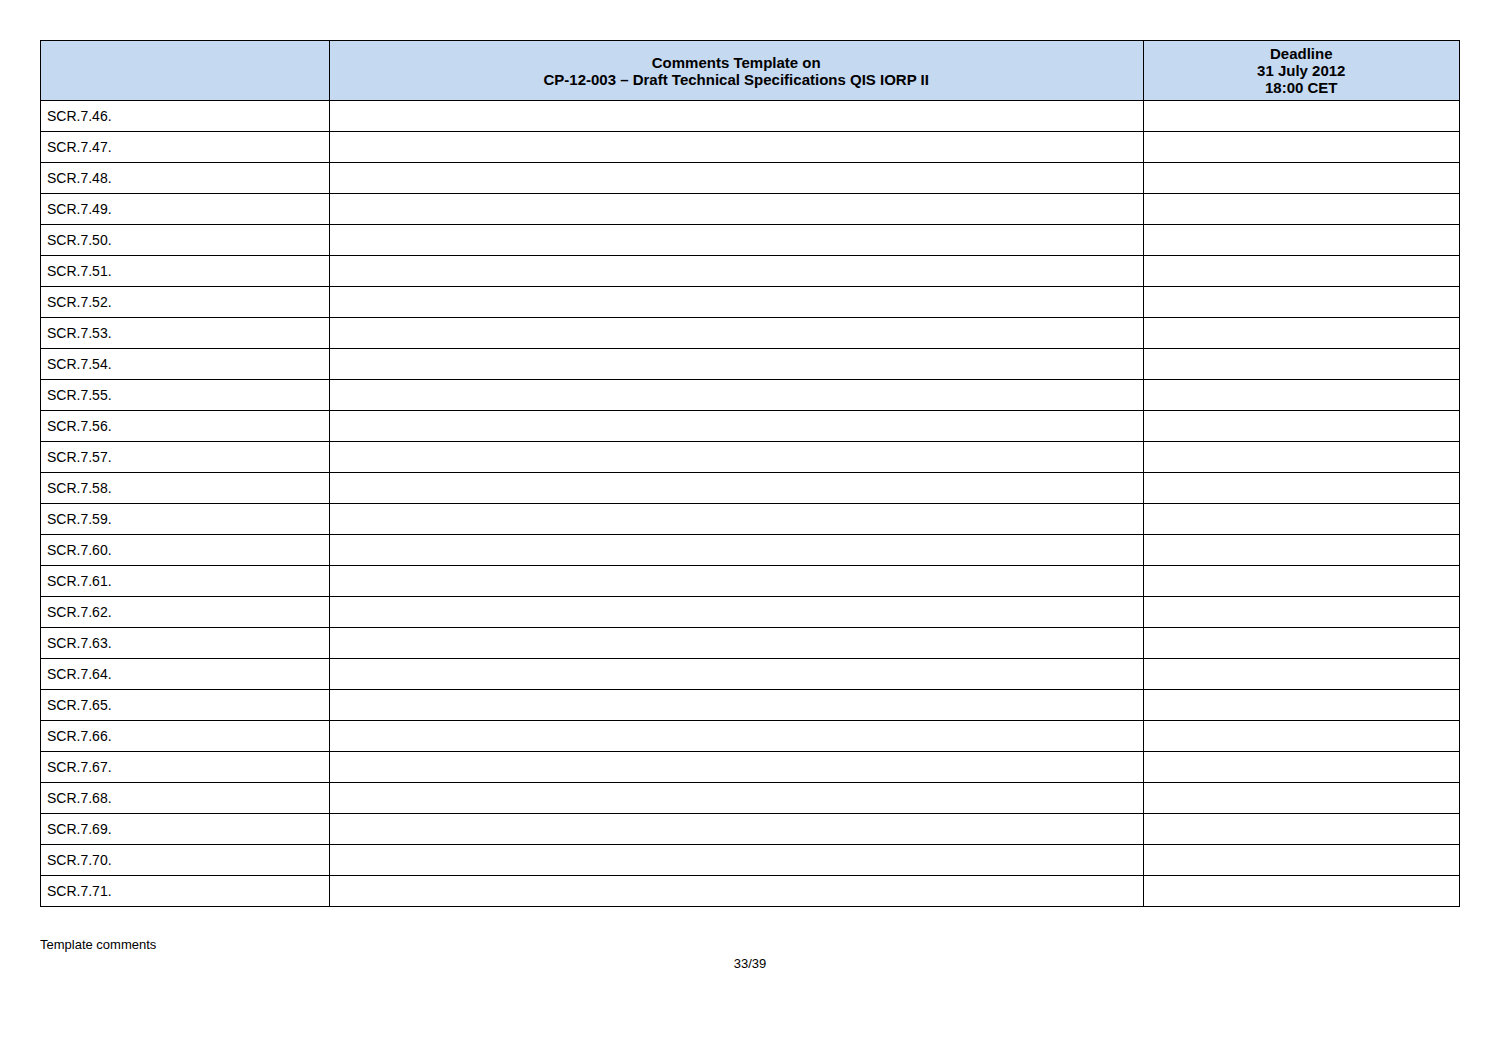| | Comments Template on CP-12-003 – Draft Technical Specifications QIS IORP II | Deadline 31 July 2012 18:00 CET |
| --- | --- | --- |
| SCR.7.46. | | |
| SCR.7.47. | | |
| SCR.7.48. | | |
| SCR.7.49. | | |
| SCR.7.50. | | |
| SCR.7.51. | | |
| SCR.7.52. | | |
| SCR.7.53. | | |
| SCR.7.54. | | |
| SCR.7.55. | | |
| SCR.7.56. | | |
| SCR.7.57. | | |
| SCR.7.58. | | |
| SCR.7.59. | | |
| SCR.7.60. | | |
| SCR.7.61. | | |
| SCR.7.62. | | |
| SCR.7.63. | | |
| SCR.7.64. | | |
| SCR.7.65. | | |
| SCR.7.66. | | |
| SCR.7.67. | | |
| SCR.7.68. | | |
| SCR.7.69. | | |
| SCR.7.70. | | |
| SCR.7.71. | | |
Template comments
33/39